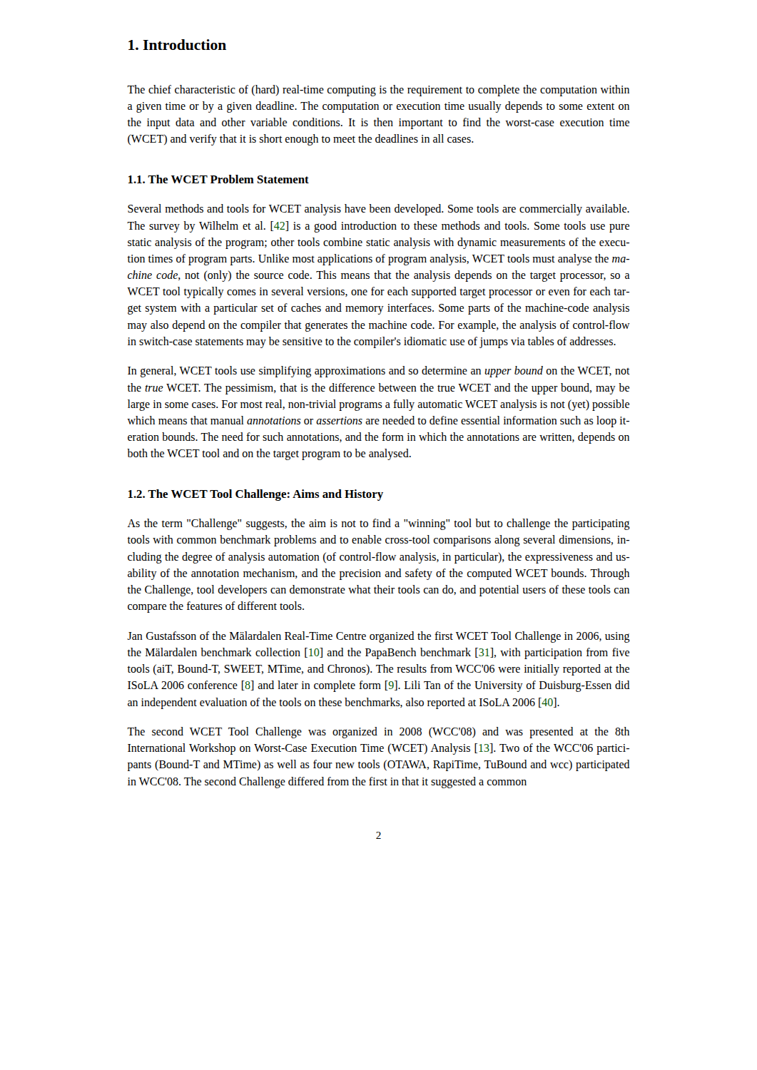1. Introduction
The chief characteristic of (hard) real-time computing is the requirement to complete the computation within a given time or by a given deadline. The computation or execution time usually depends to some extent on the input data and other variable conditions. It is then important to find the worst-case execution time (WCET) and verify that it is short enough to meet the deadlines in all cases.
1.1. The WCET Problem Statement
Several methods and tools for WCET analysis have been developed. Some tools are commercially available. The survey by Wilhelm et al. [42] is a good introduction to these methods and tools. Some tools use pure static analysis of the program; other tools combine static analysis with dynamic measurements of the execution times of program parts. Unlike most applications of program analysis, WCET tools must analyse the machine code, not (only) the source code. This means that the analysis depends on the target processor, so a WCET tool typically comes in several versions, one for each supported target processor or even for each target system with a particular set of caches and memory interfaces. Some parts of the machine-code analysis may also depend on the compiler that generates the machine code. For example, the analysis of control-flow in switch-case statements may be sensitive to the compiler's idiomatic use of jumps via tables of addresses.
In general, WCET tools use simplifying approximations and so determine an upper bound on the WCET, not the true WCET. The pessimism, that is the difference between the true WCET and the upper bound, may be large in some cases. For most real, non-trivial programs a fully automatic WCET analysis is not (yet) possible which means that manual annotations or assertions are needed to define essential information such as loop iteration bounds. The need for such annotations, and the form in which the annotations are written, depends on both the WCET tool and on the target program to be analysed.
1.2. The WCET Tool Challenge: Aims and History
As the term "Challenge" suggests, the aim is not to find a "winning" tool but to challenge the participating tools with common benchmark problems and to enable cross-tool comparisons along several dimensions, including the degree of analysis automation (of control-flow analysis, in particular), the expressiveness and usability of the annotation mechanism, and the precision and safety of the computed WCET bounds. Through the Challenge, tool developers can demonstrate what their tools can do, and potential users of these tools can compare the features of different tools.
Jan Gustafsson of the Mälardalen Real-Time Centre organized the first WCET Tool Challenge in 2006, using the Mälardalen benchmark collection [10] and the PapaBench benchmark [31], with participation from five tools (aiT, Bound-T, SWEET, MTime, and Chronos). The results from WCC'06 were initially reported at the ISoLA 2006 conference [8] and later in complete form [9]. Lili Tan of the University of Duisburg-Essen did an independent evaluation of the tools on these benchmarks, also reported at ISoLA 2006 [40].
The second WCET Tool Challenge was organized in 2008 (WCC'08) and was presented at the 8th International Workshop on Worst-Case Execution Time (WCET) Analysis [13]. Two of the WCC'06 participants (Bound-T and MTime) as well as four new tools (OTAWA, RapiTime, TuBound and wcc) participated in WCC'08. The second Challenge differed from the first in that it suggested a common
2